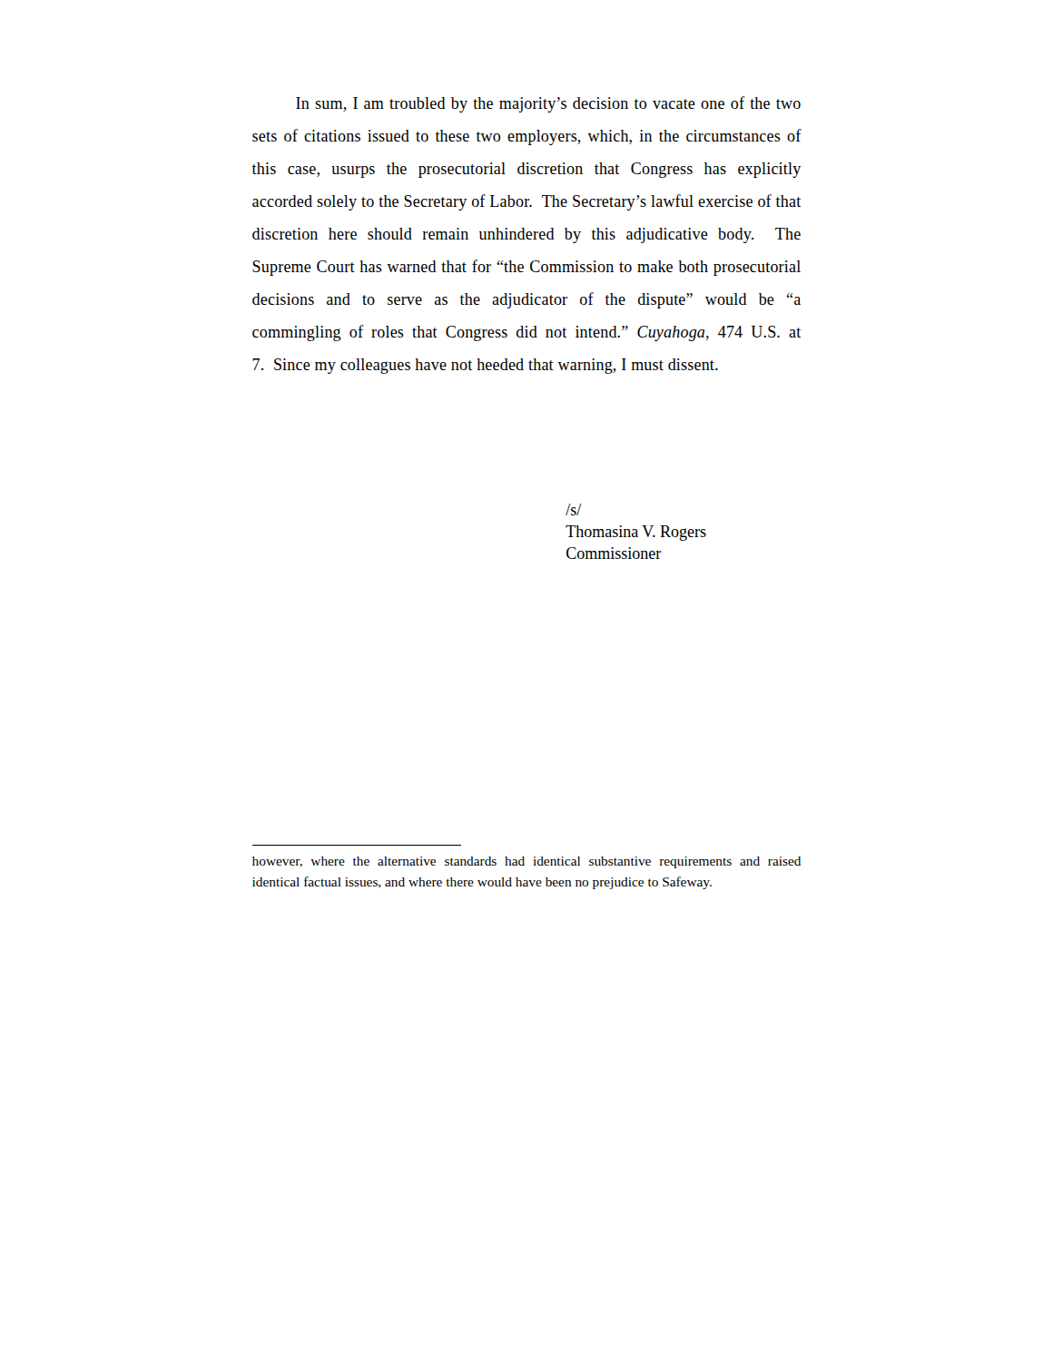In sum, I am troubled by the majority’s decision to vacate one of the two sets of citations issued to these two employers, which, in the circumstances of this case, usurps the prosecutorial discretion that Congress has explicitly accorded solely to the Secretary of Labor. The Secretary’s lawful exercise of that discretion here should remain unhindered by this adjudicative body. The Supreme Court has warned that for “the Commission to make both prosecutorial decisions and to serve as the adjudicator of the dispute” would be “a commingling of roles that Congress did not intend.” Cuyahoga, 474 U.S. at 7. Since my colleagues have not heeded that warning, I must dissent.
/s/
Thomasina V. Rogers
Commissioner
however, where the alternative standards had identical substantive requirements and raised identical factual issues, and where there would have been no prejudice to Safeway.